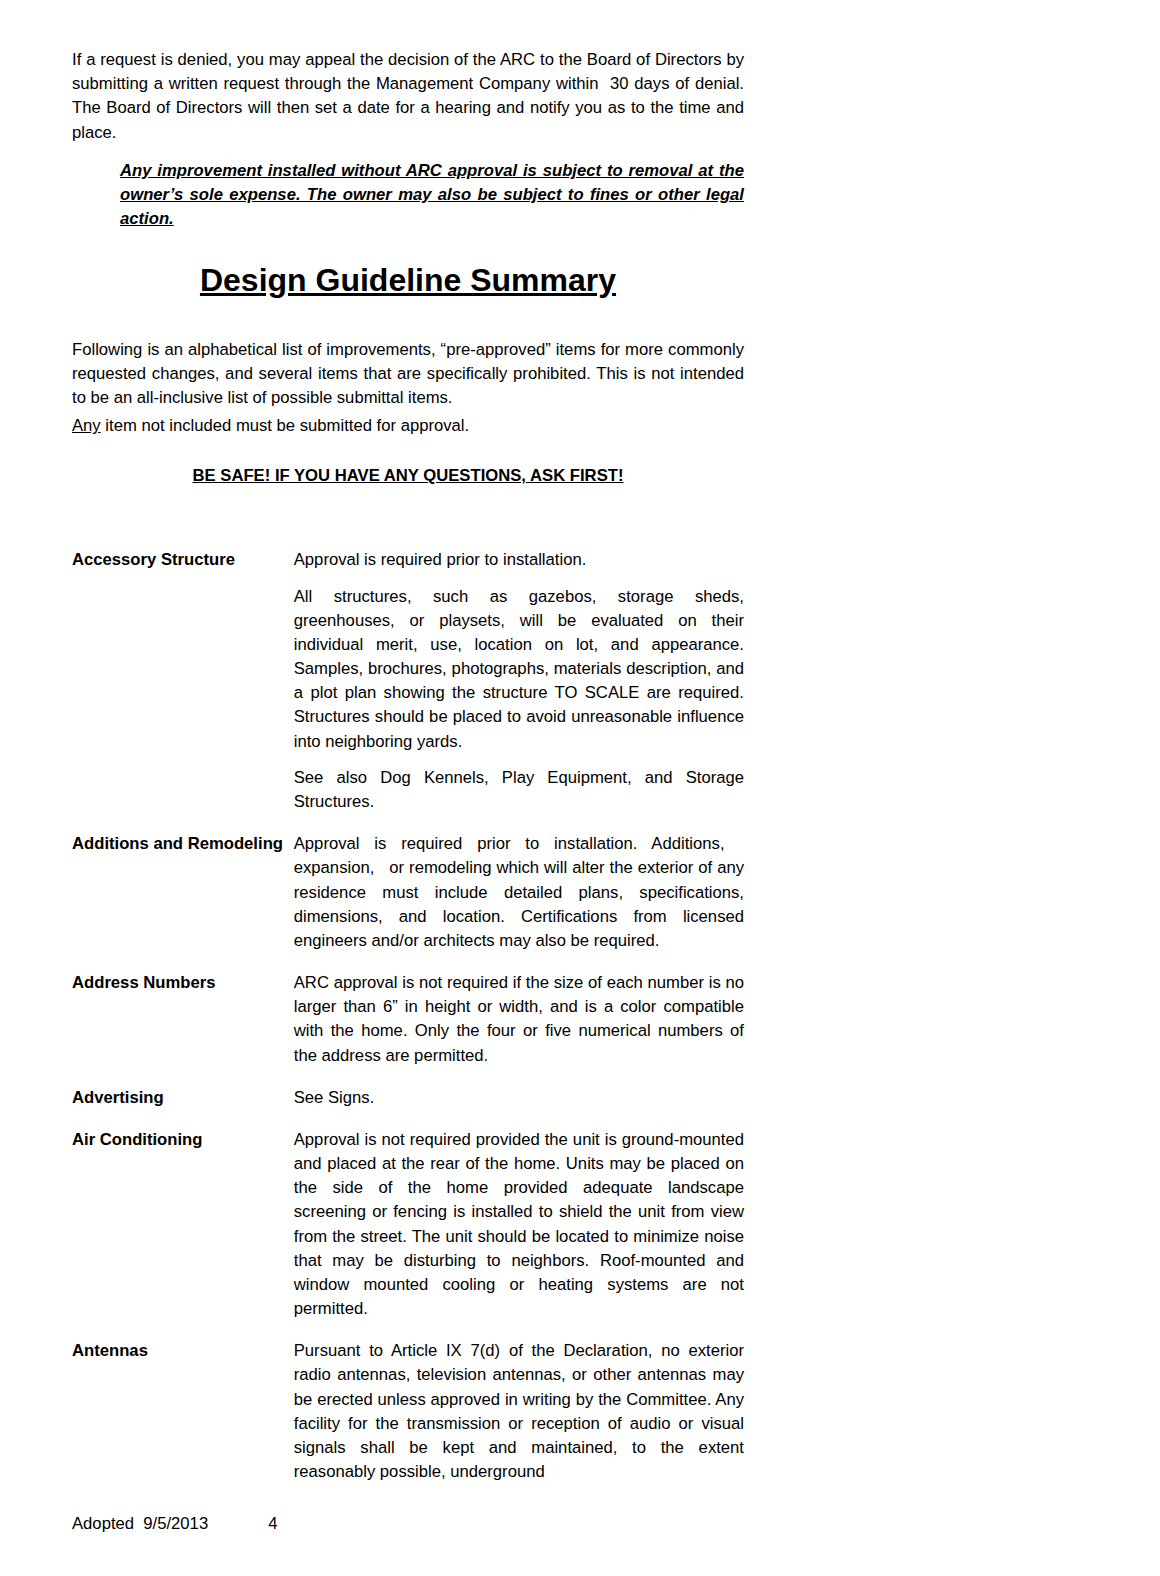If a request is denied, you may appeal the decision of the ARC to the Board of Directors by submitting a written request through the Management Company within 30 days of denial. The Board of Directors will then set a date for a hearing and notify you as to the time and place.
Any improvement installed without ARC approval is subject to removal at the owner’s sole expense. The owner may also be subject to fines or other legal action.
Design Guideline Summary
Following is an alphabetical list of improvements, “pre-approved” items for more commonly requested changes, and several items that are specifically prohibited. This is not intended to be an all-inclusive list of possible submittal items.
Any item not included must be submitted for approval.
BE SAFE! IF YOU HAVE ANY QUESTIONS, ASK FIRST!
| Accessory Structure | Approval is required prior to installation. All structures, such as gazebos, storage sheds, greenhouses, or playsets, will be evaluated on their individual merit, use, location on lot, and appearance. Samples, brochures, photographs, materials description, and a plot plan showing the structure TO SCALE are required. Structures should be placed to avoid unreasonable influence into neighboring yards. See also Dog Kennels, Play Equipment, and Storage Structures. |
| Additions and Remodeling | Approval is required prior to installation. Additions, expansion, or remodeling which will alter the exterior of any residence must include detailed plans, specifications, dimensions, and location. Certifications from licensed engineers and/or architects may also be required. |
| Address Numbers | ARC approval is not required if the size of each number is no larger than 6” in height or width, and is a color compatible with the home. Only the four or five numerical numbers of the address are permitted. |
| Advertising | See Signs. |
| Air Conditioning | Approval is not required provided the unit is ground-mounted and placed at the rear of the home. Units may be placed on the side of the home provided adequate landscape screening or fencing is installed to shield the unit from view from the street. The unit should be located to minimize noise that may be disturbing to neighbors. Roof-mounted and window mounted cooling or heating systems are not permitted. |
| Antennas | Pursuant to Article IX 7(d) of the Declaration, no exterior radio antennas, television antennas, or other antennas may be erected unless approved in writing by the Committee. Any facility for the transmission or reception of audio or visual signals shall be kept and maintained, to the extent reasonably possible, underground |
Adopted 9/5/2013 4